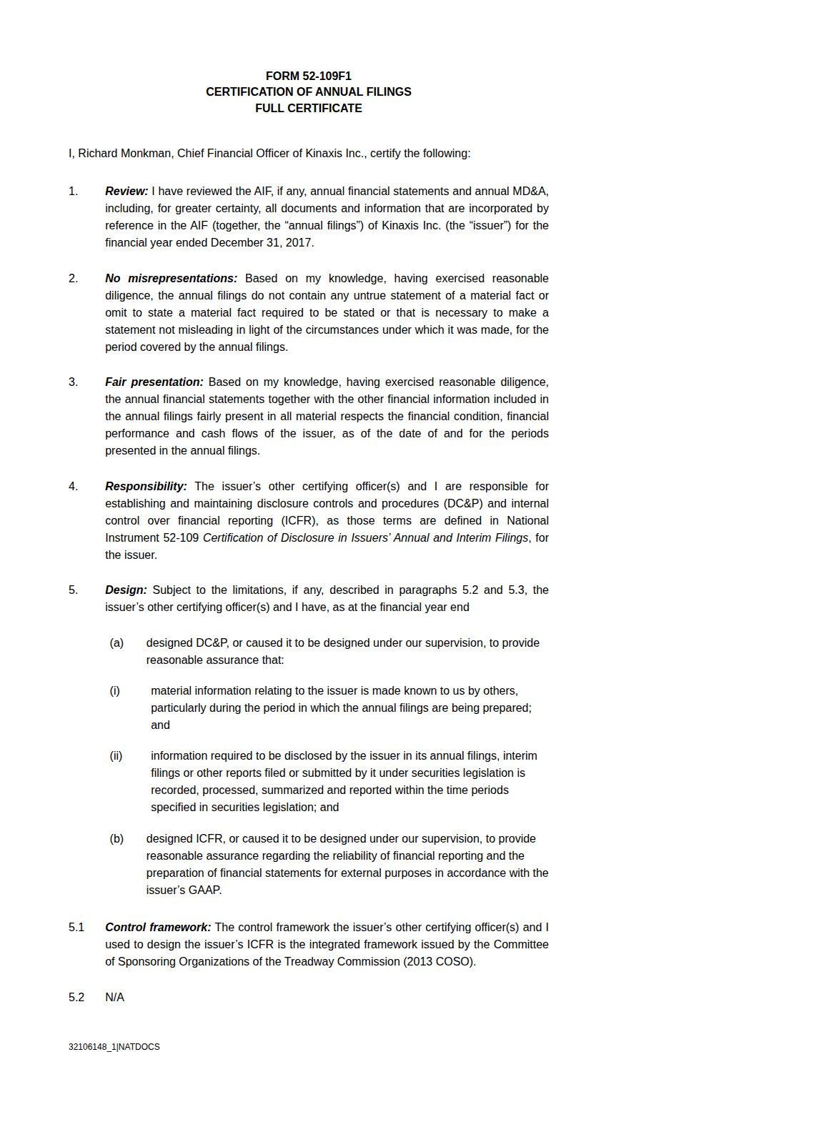FORM 52-109F1
CERTIFICATION OF ANNUAL FILINGS
FULL CERTIFICATE
I, Richard Monkman, Chief Financial Officer of Kinaxis Inc., certify the following:
1.
Review: I have reviewed the AIF, if any, annual financial statements and annual MD&A, including, for greater certainty, all documents and information that are incorporated by reference in the AIF (together, the “annual filings”) of Kinaxis Inc. (the “issuer”) for the financial year ended December 31, 2017.
2.
No misrepresentations: Based on my knowledge, having exercised reasonable diligence, the annual filings do not contain any untrue statement of a material fact or omit to state a material fact required to be stated or that is necessary to make a statement not misleading in light of the circumstances under which it was made, for the period covered by the annual filings.
3.
Fair presentation: Based on my knowledge, having exercised reasonable diligence, the annual financial statements together with the other financial information included in the annual filings fairly present in all material respects the financial condition, financial performance and cash flows of the issuer, as of the date of and for the periods presented in the annual filings.
4.
Responsibility: The issuer’s other certifying officer(s) and I are responsible for establishing and maintaining disclosure controls and procedures (DC&P) and internal control over financial reporting (ICFR), as those terms are defined in National Instrument 52-109 Certification of Disclosure in Issuers’ Annual and Interim Filings, for the issuer.
5.
Design: Subject to the limitations, if any, described in paragraphs 5.2 and 5.3, the issuer’s other certifying officer(s) and I have, as at the financial year end
(a)
designed DC&P, or caused it to be designed under our supervision, to provide reasonable assurance that:
(i)
material information relating to the issuer is made known to us by others, particularly during the period in which the annual filings are being prepared; and
(ii)
information required to be disclosed by the issuer in its annual filings, interim filings or other reports filed or submitted by it under securities legislation is recorded, processed, summarized and reported within the time periods specified in securities legislation; and
(b)
designed ICFR, or caused it to be designed under our supervision, to provide reasonable assurance regarding the reliability of financial reporting and the preparation of financial statements for external purposes in accordance with the issuer’s GAAP.
5.1
Control framework: The control framework the issuer’s other certifying officer(s) and I used to design the issuer’s ICFR is the integrated framework issued by the Committee of Sponsoring Organizations of the Treadway Commission (2013 COSO).
5.2
N/A
32106148_1|NATDOCS